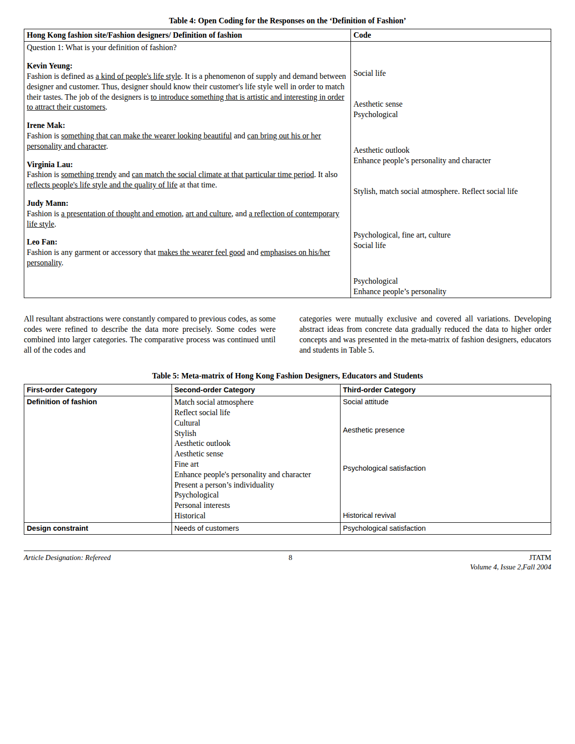Table 4: Open Coding for the Responses on the ‘Definition of Fashion’
| Hong Kong fashion site/Fashion designers/ Definition of fashion | Code |
| --- | --- |
| Question 1: What is your definition of fashion? Kevin Yeung: Fashion is defined as a kind of people's life style . It is a phenomenon of supply and demand between designer and customer. Thus, designer should know their customer's life style well in order to match their tastes. The job of the designers is to introduce something that is artistic and interesting in order to attract their customers . Irene Mak: Fashion is something that can make the wearer looking beautiful and can bring out his or her personality and character . Virginia Lau: Fashion is something trendy and can match the social climate at that particular time period . It also reflects people's life style and the quality of life at that time. Judy Mann: Fashion is a presentation of thought and emotion , art and culture , and a reflection of contemporary life style . Leo Fan: Fashion is any garment or accessory that makes the wearer feel good and emphasises on his/her personality . | Social life Aesthetic sense Psychological Aesthetic outlook Enhance people’s personality and character Stylish, match social atmosphere. Reflect social life Psychological, fine art, culture Social life Psychological Enhance people’s personality |
All resultant abstractions were constantly compared to previous codes, as some codes were refined to describe the data more precisely. Some codes were combined into larger categories. The comparative process was continued until all of the codes and
categories were mutually exclusive and covered all variations. Developing abstract ideas from concrete data gradually reduced the data to higher order concepts and was presented in the meta-matrix of fashion designers, educators and students in Table 5.
Table 5: Meta-matrix of Hong Kong Fashion Designers, Educators and Students
| First-order Category | Second-order Category | Third-order Category |
| --- | --- | --- |
| Definition of fashion | Match social atmosphere Reflect social life Cultural Stylish Aesthetic outlook Aesthetic sense Fine art Enhance people's personality and character Present a person’s individuality Psychological Personal interests Historical | Social attitude Aesthetic presence Psychological satisfaction Historical revival |
| Design constraint | Needs of customers | Psychological satisfaction |
Article Designation: Refereed
8
JTATM
Volume 4, Issue 2,Fall 2004